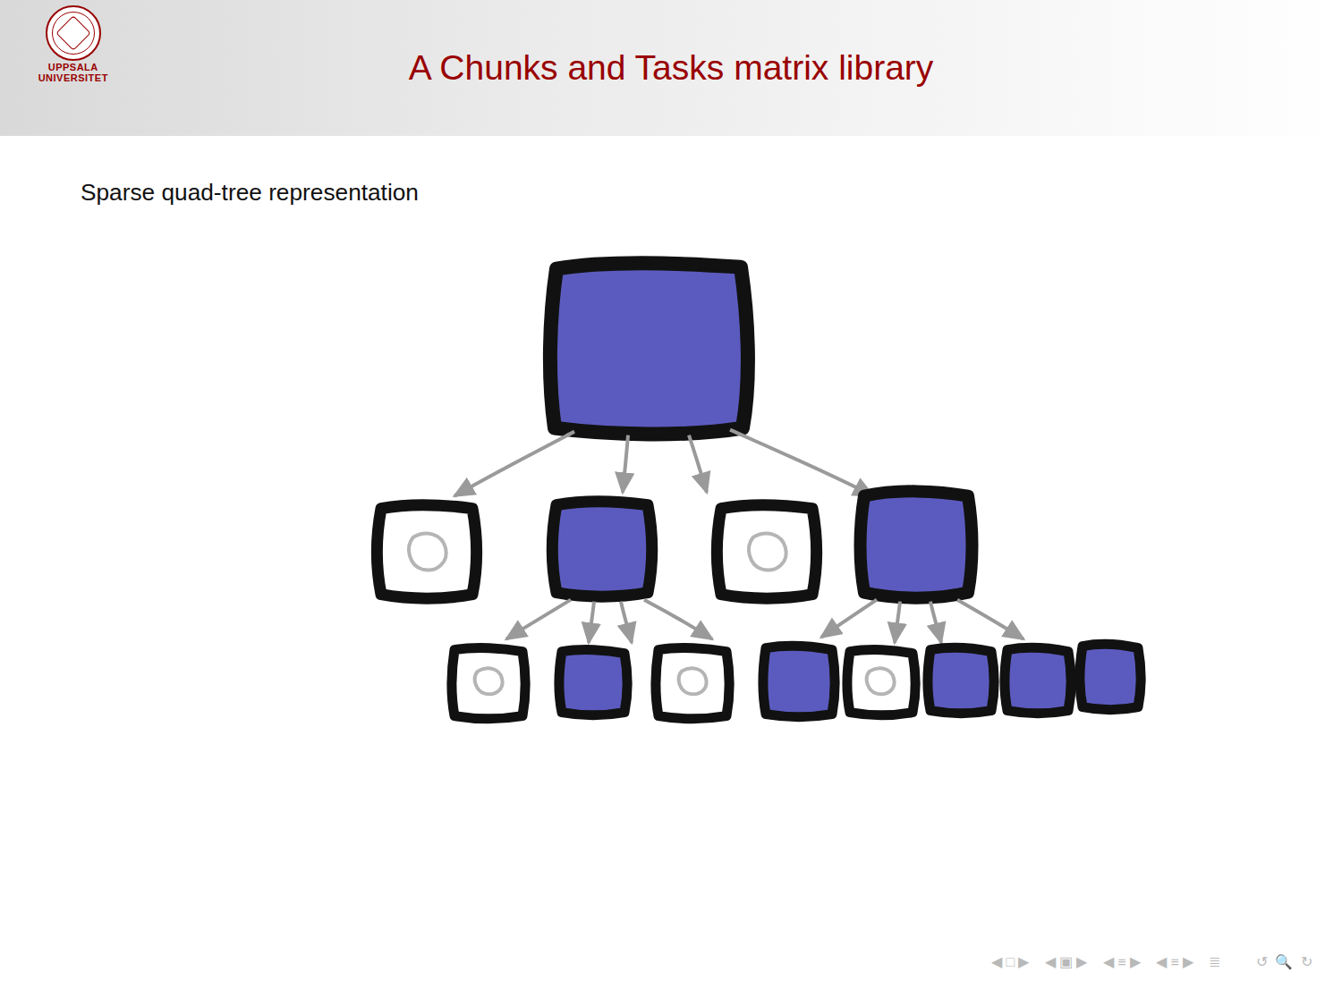Uppsala
Universitet
A Chunks and Tasks matrix library
Sparse quad-tree representation
◀ □ ▶ ◀ ▣ ▶ ◀ ≡ ▶ ◀ ≡ ▶ ≣ ↺🔍↻